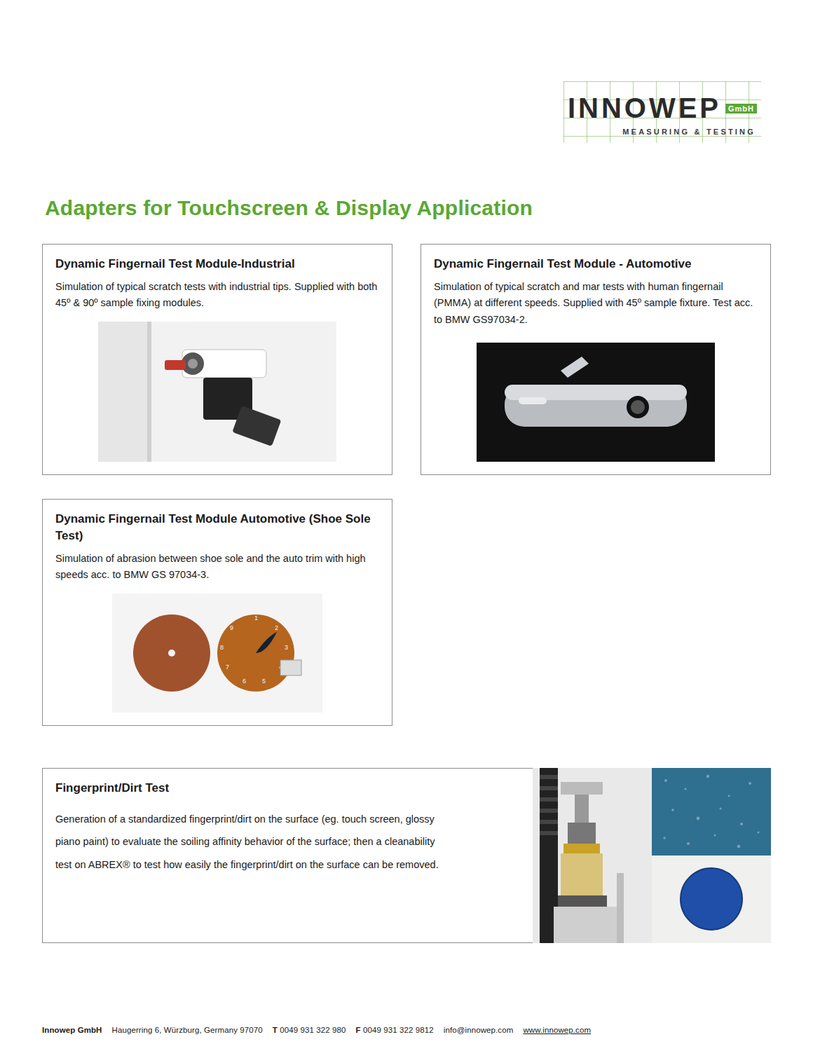INNOWEPGmbH
MEASURING & TESTING
Adapters for Touchscreen & Display Application
Dynamic Fingernail Test Module-Industrial
Simulation of typical scratch tests with industrial tips. Supplied with both 45º & 90º sample fixing modules.
Dynamic Fingernail Test Module - Automotive
Simulation of typical scratch and mar tests with human fingernail (PMMA) at different speeds. Supplied with 45º sample fixture. Test acc. to BMW GS97034-2.
Dynamic Fingernail Test Module Automotive (Shoe Sole Test)
Simulation of abrasion between shoe sole and the auto trim with high speeds acc. to BMW GS 97034-3.
Fingerprint/Dirt Test
Generation of a standardized fingerprint/dirt on the surface (eg. touch screen, glossy piano paint) to evaluate the soiling affinity behavior of the surface; then a cleanability test on ABREX® to test how easily the fingerprint/dirt on the surface can be removed.
Innowep GmbH Haugerring 6, Würzburg, Germany 97070 T 0049 931 322 980 F 0049 931 322 9812 info@innowep.com www.innowep.com